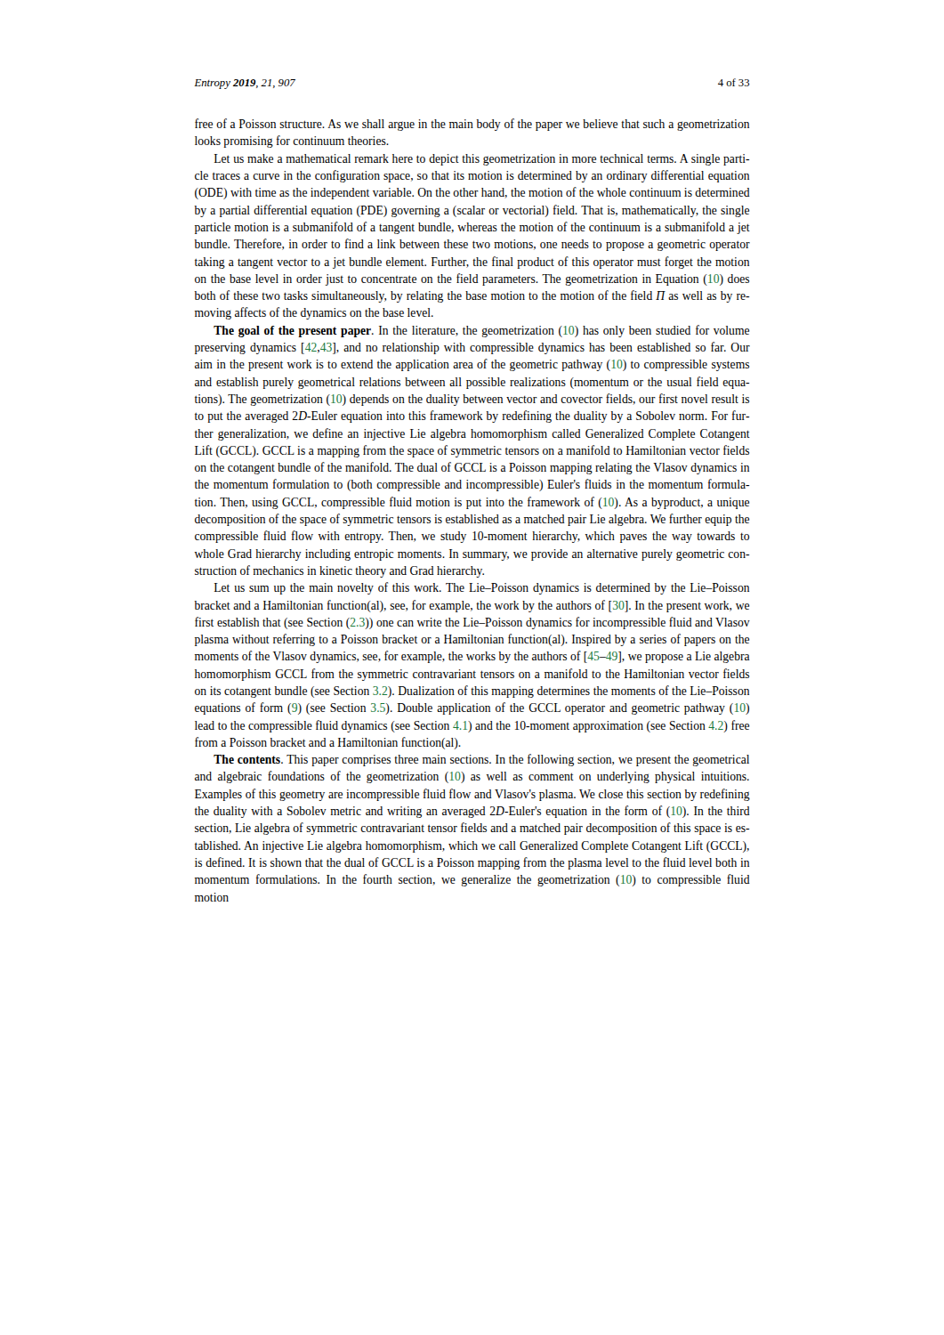Entropy 2019, 21, 907 4 of 33
free of a Poisson structure. As we shall argue in the main body of the paper we believe that such a geometrization looks promising for continuum theories.
Let us make a mathematical remark here to depict this geometrization in more technical terms. A single particle traces a curve in the configuration space, so that its motion is determined by an ordinary differential equation (ODE) with time as the independent variable. On the other hand, the motion of the whole continuum is determined by a partial differential equation (PDE) governing a (scalar or vectorial) field. That is, mathematically, the single particle motion is a submanifold of a tangent bundle, whereas the motion of the continuum is a submanifold a jet bundle. Therefore, in order to find a link between these two motions, one needs to propose a geometric operator taking a tangent vector to a jet bundle element. Further, the final product of this operator must forget the motion on the base level in order just to concentrate on the field parameters. The geometrization in Equation (10) does both of these two tasks simultaneously, by relating the base motion to the motion of the field Π as well as by removing affects of the dynamics on the base level.
The goal of the present paper. In the literature, the geometrization (10) has only been studied for volume preserving dynamics [42,43], and no relationship with compressible dynamics has been established so far. Our aim in the present work is to extend the application area of the geometric pathway (10) to compressible systems and establish purely geometrical relations between all possible realizations (momentum or the usual field equations). The geometrization (10) depends on the duality between vector and covector fields, our first novel result is to put the averaged 2D-Euler equation into this framework by redefining the duality by a Sobolev norm. For further generalization, we define an injective Lie algebra homomorphism called Generalized Complete Cotangent Lift (GCCL). GCCL is a mapping from the space of symmetric tensors on a manifold to Hamiltonian vector fields on the cotangent bundle of the manifold. The dual of GCCL is a Poisson mapping relating the Vlasov dynamics in the momentum formulation to (both compressible and incompressible) Euler's fluids in the momentum formulation. Then, using GCCL, compressible fluid motion is put into the framework of (10). As a byproduct, a unique decomposition of the space of symmetric tensors is established as a matched pair Lie algebra. We further equip the compressible fluid flow with entropy. Then, we study 10-moment hierarchy, which paves the way towards to whole Grad hierarchy including entropic moments. In summary, we provide an alternative purely geometric construction of mechanics in kinetic theory and Grad hierarchy.
Let us sum up the main novelty of this work. The Lie–Poisson dynamics is determined by the Lie–Poisson bracket and a Hamiltonian function(al), see, for example, the work by the authors of [30]. In the present work, we first establish that (see Section (2.3)) one can write the Lie–Poisson dynamics for incompressible fluid and Vlasov plasma without referring to a Poisson bracket or a Hamiltonian function(al). Inspired by a series of papers on the moments of the Vlasov dynamics, see, for example, the works by the authors of [45–49], we propose a Lie algebra homomorphism GCCL from the symmetric contravariant tensors on a manifold to the Hamiltonian vector fields on its cotangent bundle (see Section 3.2). Dualization of this mapping determines the moments of the Lie–Poisson equations of form (9) (see Section 3.5). Double application of the GCCL operator and geometric pathway (10) lead to the compressible fluid dynamics (see Section 4.1) and the 10-moment approximation (see Section 4.2) free from a Poisson bracket and a Hamiltonian function(al).
The contents. This paper comprises three main sections. In the following section, we present the geometrical and algebraic foundations of the geometrization (10) as well as comment on underlying physical intuitions. Examples of this geometry are incompressible fluid flow and Vlasov's plasma. We close this section by redefining the duality with a Sobolev metric and writing an averaged 2D-Euler's equation in the form of (10). In the third section, Lie algebra of symmetric contravariant tensor fields and a matched pair decomposition of this space is established. An injective Lie algebra homomorphism, which we call Generalized Complete Cotangent Lift (GCCL), is defined. It is shown that the dual of GCCL is a Poisson mapping from the plasma level to the fluid level both in momentum formulations. In the fourth section, we generalize the geometrization (10) to compressible fluid motion